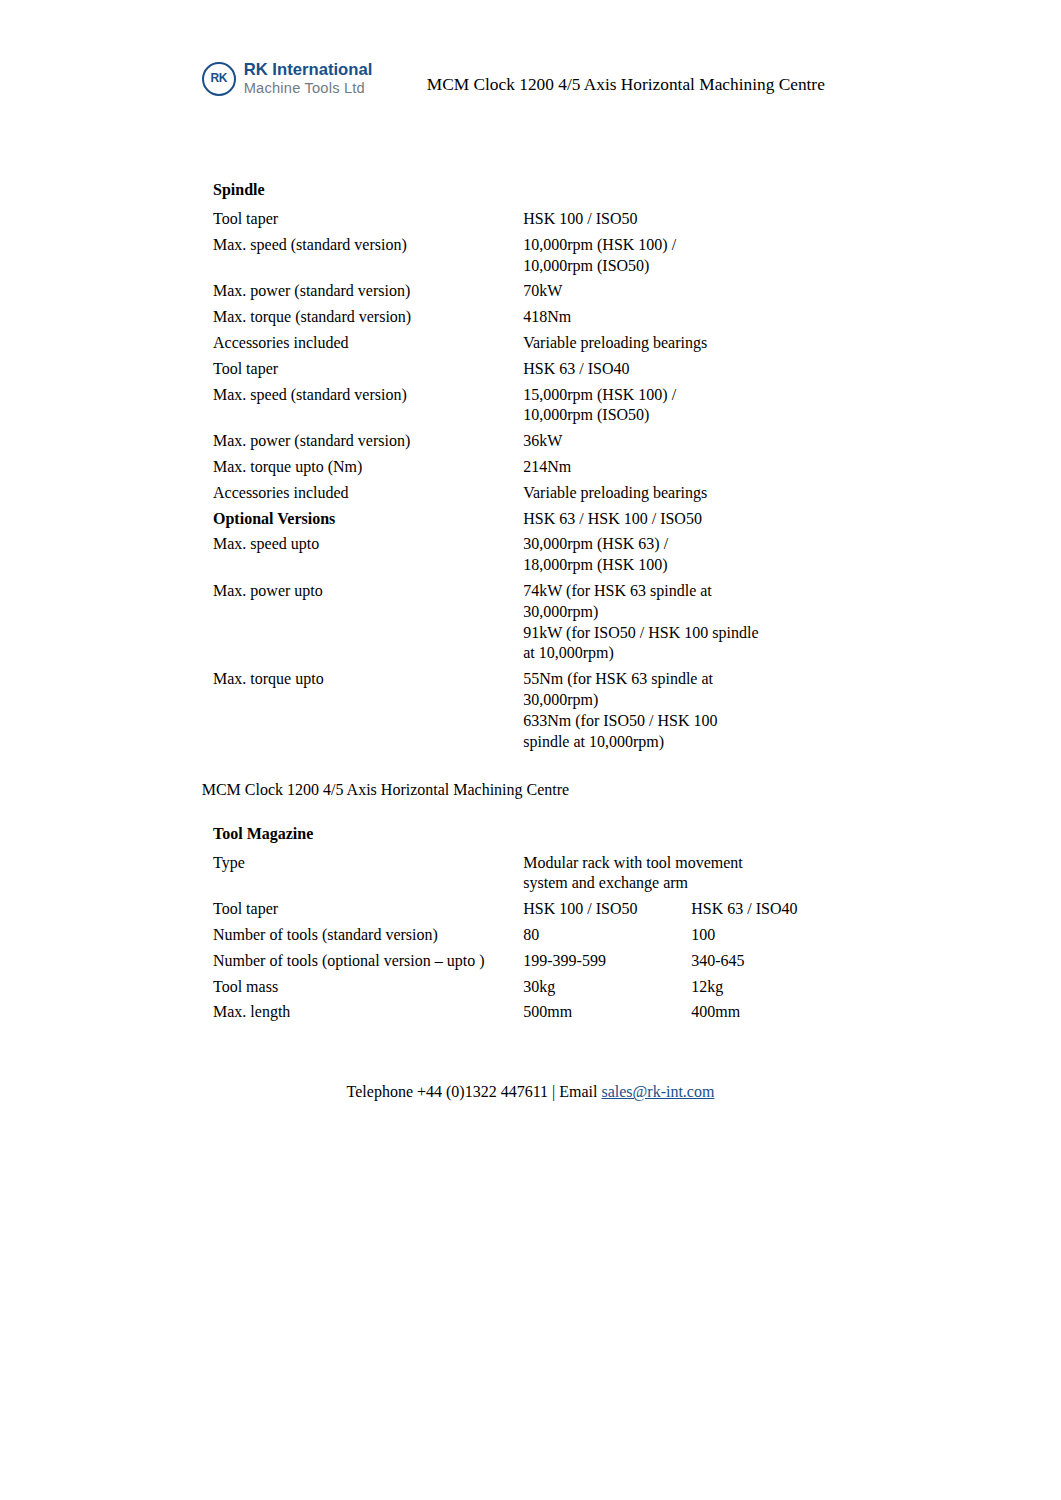RK International
Machine Tools Ltd
MCM Clock 1200 4/5 Axis Horizontal Machining Centre
Spindle
| Tool taper | HSK 100 / ISO50 |
| Max. speed (standard version) | 10,000rpm (HSK 100) / 10,000rpm (ISO50) |
| Max. power (standard version) | 70kW |
| Max. torque (standard version) | 418Nm |
| Accessories included | Variable preloading bearings |
| Tool taper | HSK 63 / ISO40 |
| Max. speed (standard version) | 15,000rpm (HSK 100) / 10,000rpm (ISO50) |
| Max. power (standard version) | 36kW |
| Max. torque upto (Nm) | 214Nm |
| Accessories included | Variable preloading bearings |
| Optional Versions | HSK 63 / HSK 100 / ISO50 |
| Max. speed upto | 30,000rpm (HSK 63) / 18,000rpm (HSK 100) |
| Max. power upto | 74kW (for HSK 63 spindle at 30,000rpm) 91kW (for ISO50 / HSK 100 spindle at 10,000rpm) |
| Max. torque upto | 55Nm (for HSK 63 spindle at 30,000rpm) 633Nm (for ISO50 / HSK 100 spindle at 10,000rpm) |
MCM Clock 1200 4/5 Axis Horizontal Machining Centre
Tool Magazine
| Type | Modular rack with tool movement system and exchange arm |
| Tool taper | HSK 100 / ISO50 | HSK 63 / ISO40 |
| Number of tools (standard version) | 80 | 100 |
| Number of tools (optional version – upto ) | 199-399-599 | 340-645 |
| Tool mass | 30kg | 12kg |
| Max. length | 500mm | 400mm |
Telephone +44 (0)1322 447611 | Email sales@rk-int.com